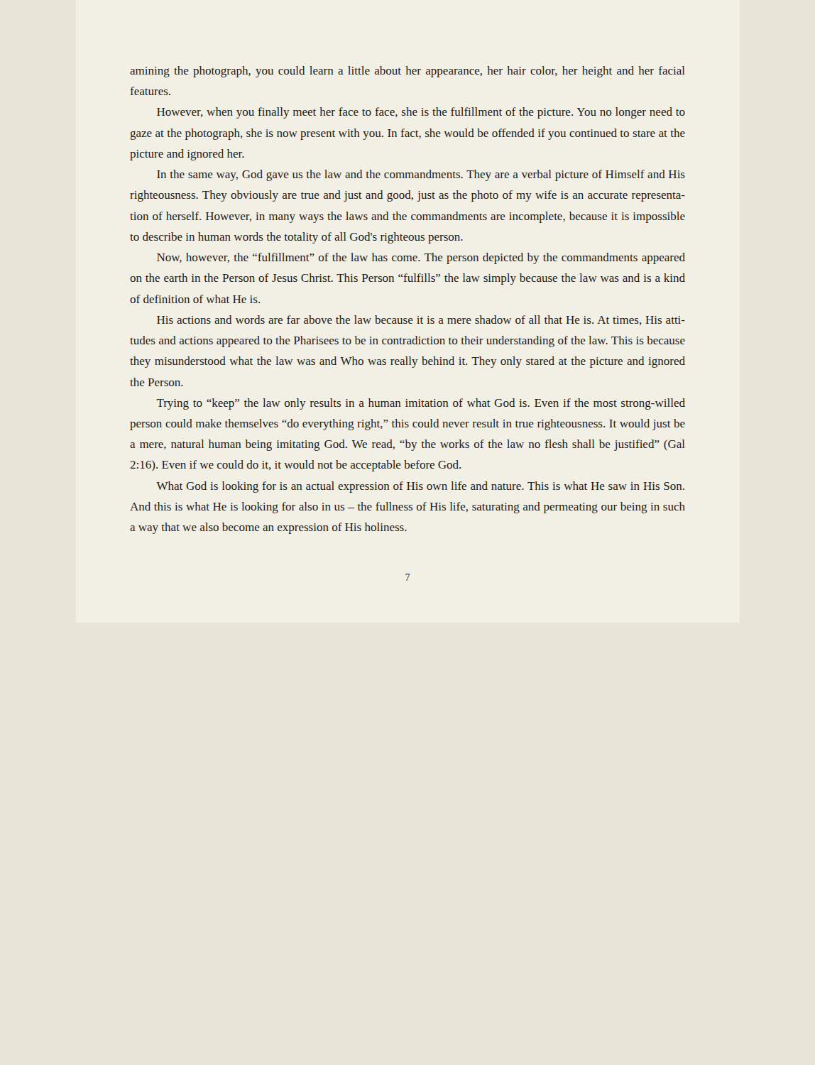amining the photograph, you could learn a little about her appearance, her hair color, her height and her facial features.
However, when you finally meet her face to face, she is the fulfillment of the picture. You no longer need to gaze at the photograph, she is now present with you. In fact, she would be offended if you continued to stare at the picture and ignored her.
In the same way, God gave us the law and the commandments. They are a verbal picture of Himself and His righteousness. They obviously are true and just and good, just as the photo of my wife is an accurate representation of herself. However, in many ways the laws and the commandments are incomplete, because it is impossible to describe in human words the totality of all God's righteous person.
Now, however, the “fulfillment” of the law has come. The person depicted by the commandments appeared on the earth in the Person of Jesus Christ. This Person “fulfills” the law simply because the law was and is a kind of definition of what He is.
His actions and words are far above the law because it is a mere shadow of all that He is. At times, His attitudes and actions appeared to the Pharisees to be in contradiction to their understanding of the law. This is because they misunderstood what the law was and Who was really behind it. They only stared at the picture and ignored the Person.
Trying to “keep” the law only results in a human imitation of what God is. Even if the most strong-willed person could make themselves “do everything right,” this could never result in true righteousness. It would just be a mere, natural human being imitating God. We read, “by the works of the law no flesh shall be justified” (Gal 2:16). Even if we could do it, it would not be acceptable before God.
What God is looking for is an actual expression of His own life and nature. This is what He saw in His Son. And this is what He is looking for also in us – the fullness of His life, saturating and permeating our being in such a way that we also become an expression of His holiness.
7